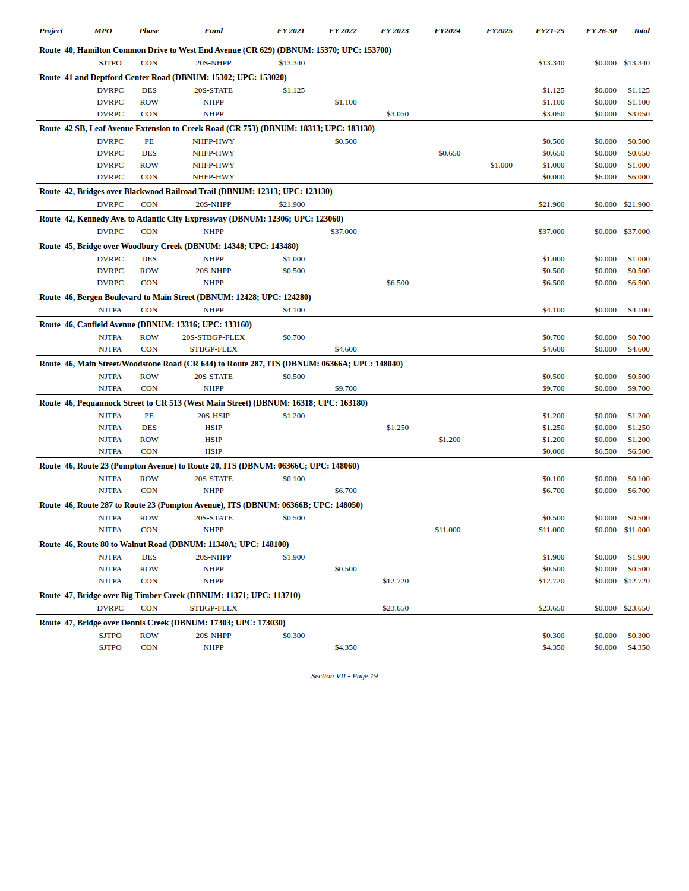| Project | MPO | Phase | Fund | FY 2021 | FY 2022 | FY 2023 | FY2024 | FY2025 | FY21-25 | FY 26-30 | Total |
| --- | --- | --- | --- | --- | --- | --- | --- | --- | --- | --- | --- |
| Route 40, Hamilton Common Drive to West End Avenue (CR 629) (DBNUM: 15370; UPC: 153700) |
| | SJTPO | CON | 20S-NHPP | $13.340 | | | | | $13.340 | $0.000 | $13.340 |
| Route 41 and Deptford Center Road (DBNUM: 15302; UPC: 153020) |
| | DVRPC | DES | 20S-STATE | $1.125 | | | | | $1.125 | $0.000 | $1.125 |
| | DVRPC | ROW | NHPP | | $1.100 | | | | $1.100 | $0.000 | $1.100 |
| | DVRPC | CON | NHPP | | | $3.050 | | | $3.050 | $0.000 | $3.050 |
| Route 42 SB, Leaf Avenue Extension to Creek Road (CR 753) (DBNUM: 18313; UPC: 183130) |
| | DVRPC | PE | NHFP-HWY | | $0.500 | | | | $0.500 | $0.000 | $0.500 |
| | DVRPC | DES | NHFP-HWY | | | | $0.650 | | $0.650 | $0.000 | $0.650 |
| | DVRPC | ROW | NHFP-HWY | | | | | $1.000 | $1.000 | $0.000 | $1.000 |
| | DVRPC | CON | NHFP-HWY | | | | | | $0.000 | $6.000 | $6.000 |
| Route 42, Bridges over Blackwood Railroad Trail (DBNUM: 12313; UPC: 123130) |
| | DVRPC | CON | 20S-NHPP | $21.900 | | | | | $21.900 | $0.000 | $21.900 |
| Route 42, Kennedy Ave. to Atlantic City Expressway (DBNUM: 12306; UPC: 123060) |
| | DVRPC | CON | NHPP | | $37.000 | | | | $37.000 | $0.000 | $37.000 |
| Route 45, Bridge over Woodbury Creek (DBNUM: 14348; UPC: 143480) |
| | DVRPC | DES | NHPP | $1.000 | | | | | $1.000 | $0.000 | $1.000 |
| | DVRPC | ROW | 20S-NHPP | $0.500 | | | | | $0.500 | $0.000 | $0.500 |
| | DVRPC | CON | NHPP | | | $6.500 | | | $6.500 | $0.000 | $6.500 |
| Route 46, Bergen Boulevard to Main Street (DBNUM: 12428; UPC: 124280) |
| | NJTPA | CON | NHPP | $4.100 | | | | | $4.100 | $0.000 | $4.100 |
| Route 46, Canfield Avenue (DBNUM: 13316; UPC: 133160) |
| | NJTPA | ROW | 20S-STBGP-FLEX | $0.700 | | | | | $0.700 | $0.000 | $0.700 |
| | NJTPA | CON | STBGP-FLEX | | $4.600 | | | | $4.600 | $0.000 | $4.600 |
| Route 46, Main Street/Woodstone Road (CR 644) to Route 287, ITS (DBNUM: 06366A; UPC: 148040) |
| | NJTPA | ROW | 20S-STATE | $0.500 | | | | | $0.500 | $0.000 | $0.500 |
| | NJTPA | CON | NHPP | | $9.700 | | | | $9.700 | $0.000 | $9.700 |
| Route 46, Pequannock Street to CR 513 (West Main Street) (DBNUM: 16318; UPC: 163180) |
| | NJTPA | PE | 20S-HSIP | $1.200 | | | | | $1.200 | $0.000 | $1.200 |
| | NJTPA | DES | HSIP | | | $1.250 | | | $1.250 | $0.000 | $1.250 |
| | NJTPA | ROW | HSIP | | | | $1.200 | | $1.200 | $0.000 | $1.200 |
| | NJTPA | CON | HSIP | | | | | | $0.000 | $6.500 | $6.500 |
| Route 46, Route 23 (Pompton Avenue) to Route 20, ITS (DBNUM: 06366C; UPC: 148060) |
| | NJTPA | ROW | 20S-STATE | $0.100 | | | | | $0.100 | $0.000 | $0.100 |
| | NJTPA | CON | NHPP | | $6.700 | | | | $6.700 | $0.000 | $6.700 |
| Route 46, Route 287 to Route 23 (Pompton Avenue), ITS (DBNUM: 06366B; UPC: 148050) |
| | NJTPA | ROW | 20S-STATE | $0.500 | | | | | $0.500 | $0.000 | $0.500 |
| | NJTPA | CON | NHPP | | | | $11.000 | | $11.000 | $0.000 | $11.000 |
| Route 46, Route 80 to Walnut Road (DBNUM: 11340A; UPC: 148100) |
| | NJTPA | DES | 20S-NHPP | $1.900 | | | | | $1.900 | $0.000 | $1.900 |
| | NJTPA | ROW | NHPP | | $0.500 | | | | $0.500 | $0.000 | $0.500 |
| | NJTPA | CON | NHPP | | | $12.720 | | | $12.720 | $0.000 | $12.720 |
| Route 47, Bridge over Big Timber Creek (DBNUM: 11371; UPC: 113710) |
| | DVRPC | CON | STBGP-FLEX | | | $23.650 | | | $23.650 | $0.000 | $23.650 |
| Route 47, Bridge over Dennis Creek (DBNUM: 17303; UPC: 173030) |
| | SJTPO | ROW | 20S-NHPP | $0.300 | | | | | $0.300 | $0.000 | $0.300 |
| | SJTPO | CON | NHPP | | $4.350 | | | | $4.350 | $0.000 | $4.350 |
Section VII - Page 19